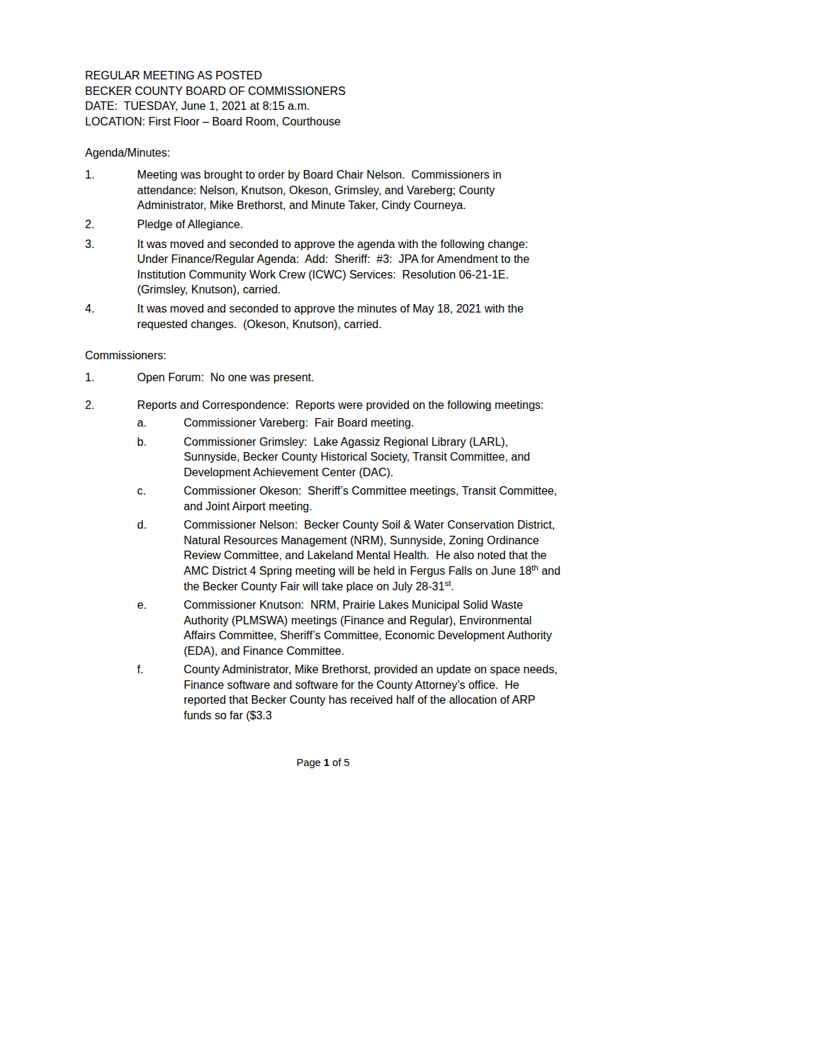REGULAR MEETING AS POSTED
BECKER COUNTY BOARD OF COMMISSIONERS
DATE: TUESDAY, June 1, 2021 at 8:15 a.m.
LOCATION: First Floor – Board Room, Courthouse
Agenda/Minutes:
1. Meeting was brought to order by Board Chair Nelson. Commissioners in attendance: Nelson, Knutson, Okeson, Grimsley, and Vareberg; County Administrator, Mike Brethorst, and Minute Taker, Cindy Courneya.
2. Pledge of Allegiance.
3. It was moved and seconded to approve the agenda with the following change: Under Finance/Regular Agenda: Add: Sheriff: #3: JPA for Amendment to the Institution Community Work Crew (ICWC) Services: Resolution 06-21-1E. (Grimsley, Knutson), carried.
4. It was moved and seconded to approve the minutes of May 18, 2021 with the requested changes. (Okeson, Knutson), carried.
Commissioners:
1. Open Forum: No one was present.
2. Reports and Correspondence: Reports were provided on the following meetings:
a. Commissioner Vareberg: Fair Board meeting.
b. Commissioner Grimsley: Lake Agassiz Regional Library (LARL), Sunnyside, Becker County Historical Society, Transit Committee, and Development Achievement Center (DAC).
c. Commissioner Okeson: Sheriff’s Committee meetings, Transit Committee, and Joint Airport meeting.
d. Commissioner Nelson: Becker County Soil & Water Conservation District, Natural Resources Management (NRM), Sunnyside, Zoning Ordinance Review Committee, and Lakeland Mental Health. He also noted that the AMC District 4 Spring meeting will be held in Fergus Falls on June 18th and the Becker County Fair will take place on July 28-31st.
e. Commissioner Knutson: NRM, Prairie Lakes Municipal Solid Waste Authority (PLMSWA) meetings (Finance and Regular), Environmental Affairs Committee, Sheriff’s Committee, Economic Development Authority (EDA), and Finance Committee.
f. County Administrator, Mike Brethorst, provided an update on space needs, Finance software and software for the County Attorney’s office. He reported that Becker County has received half of the allocation of ARP funds so far ($3.3
Page 1 of 5